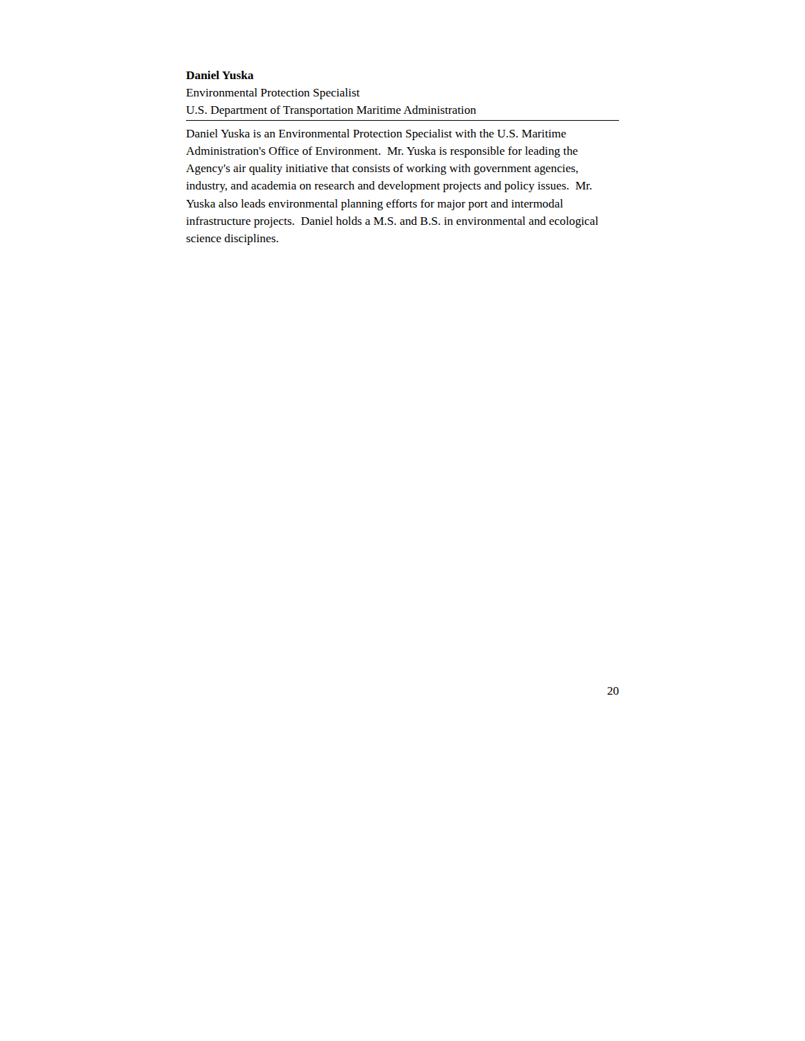Daniel Yuska
Environmental Protection Specialist
U.S. Department of Transportation Maritime Administration
Daniel Yuska is an Environmental Protection Specialist with the U.S. Maritime Administration's Office of Environment. Mr. Yuska is responsible for leading the Agency's air quality initiative that consists of working with government agencies, industry, and academia on research and development projects and policy issues. Mr. Yuska also leads environmental planning efforts for major port and intermodal infrastructure projects. Daniel holds a M.S. and B.S. in environmental and ecological science disciplines.
20